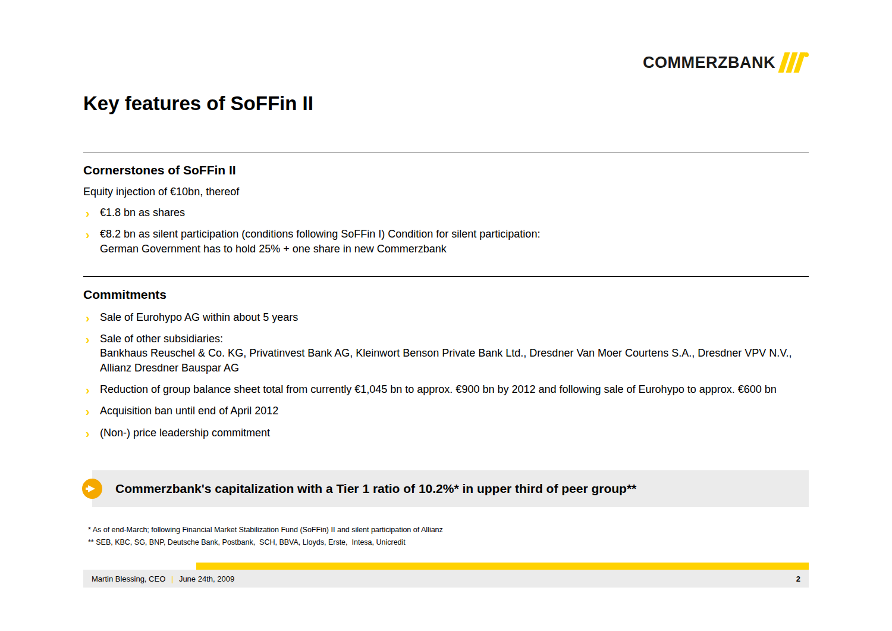COMMERZBANK
Key features of SoFFin II
Cornerstones of SoFFin II
Equity injection of €10bn, thereof
€1.8 bn as shares
€8.2 bn as silent participation (conditions following SoFFin I) Condition for silent participation:
German Government has to hold 25% + one share in new Commerzbank
Commitments
Sale of Eurohypo AG within about 5 years
Sale of other subsidiaries:
Bankhaus Reuschel & Co. KG, Privatinvest Bank AG, Kleinwort Benson Private Bank Ltd., Dresdner Van Moer Courtens S.A., Dresdner VPV N.V., Allianz Dresdner Bauspar AG
Reduction of group balance sheet total from currently €1,045 bn to approx. €900 bn by 2012 and following sale of Eurohypo to approx. €600 bn
Acquisition ban until end of April 2012
(Non-) price leadership commitment
Commerzbank's capitalization with a Tier 1 ratio of 10.2%* in upper third of peer group**
* As of end-March; following Financial Market Stabilization Fund (SoFFin) II and silent participation of Allianz
** SEB, KBC, SG, BNP, Deutsche Bank, Postbank, SCH, BBVA, Lloyds, Erste, Intesa, Unicredit
Martin Blessing, CEO | June 24th, 2009 2